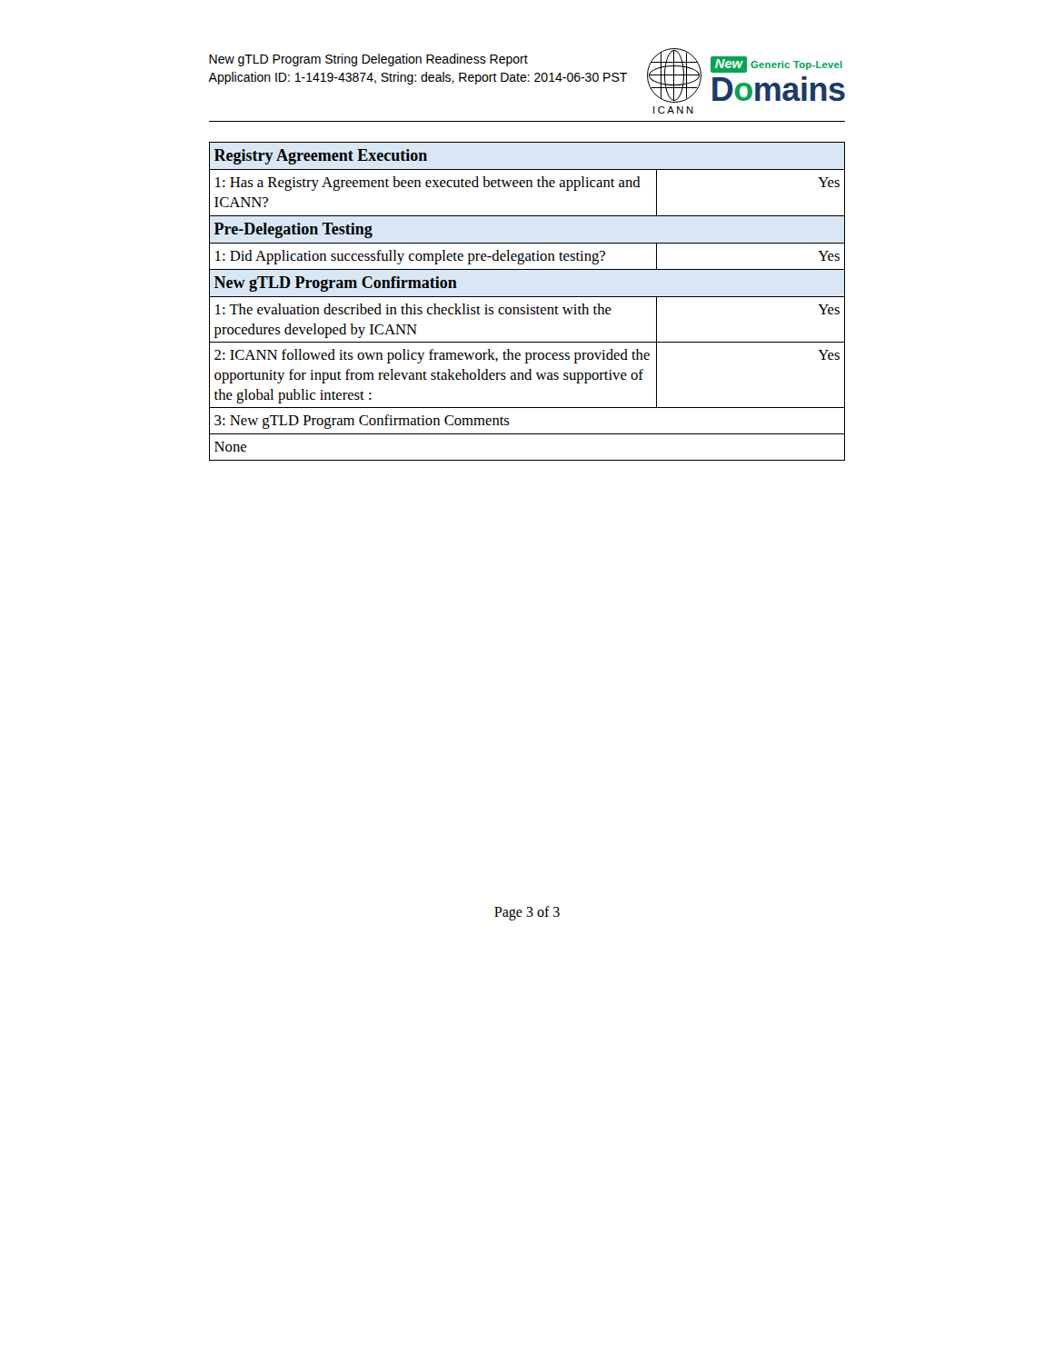New gTLD Program String Delegation Readiness Report
Application ID: 1-1419-43874, String: deals, Report Date: 2014-06-30 PST
ICANN
New Generic Top-Level
Domains
| Registry Agreement Execution |
| 1: Has a Registry Agreement been executed between the applicant and ICANN? | Yes |
| Pre-Delegation Testing |
| 1: Did Application successfully complete pre-delegation testing? | Yes |
| New gTLD Program Confirmation |
| 1: The evaluation described in this checklist is consistent with the procedures developed by ICANN | Yes |
| 2: ICANN followed its own policy framework, the process provided the opportunity for input from relevant stakeholders and was supportive of the global public interest : | Yes |
| 3: New gTLD Program Confirmation Comments |
| None |
Page 3 of 3